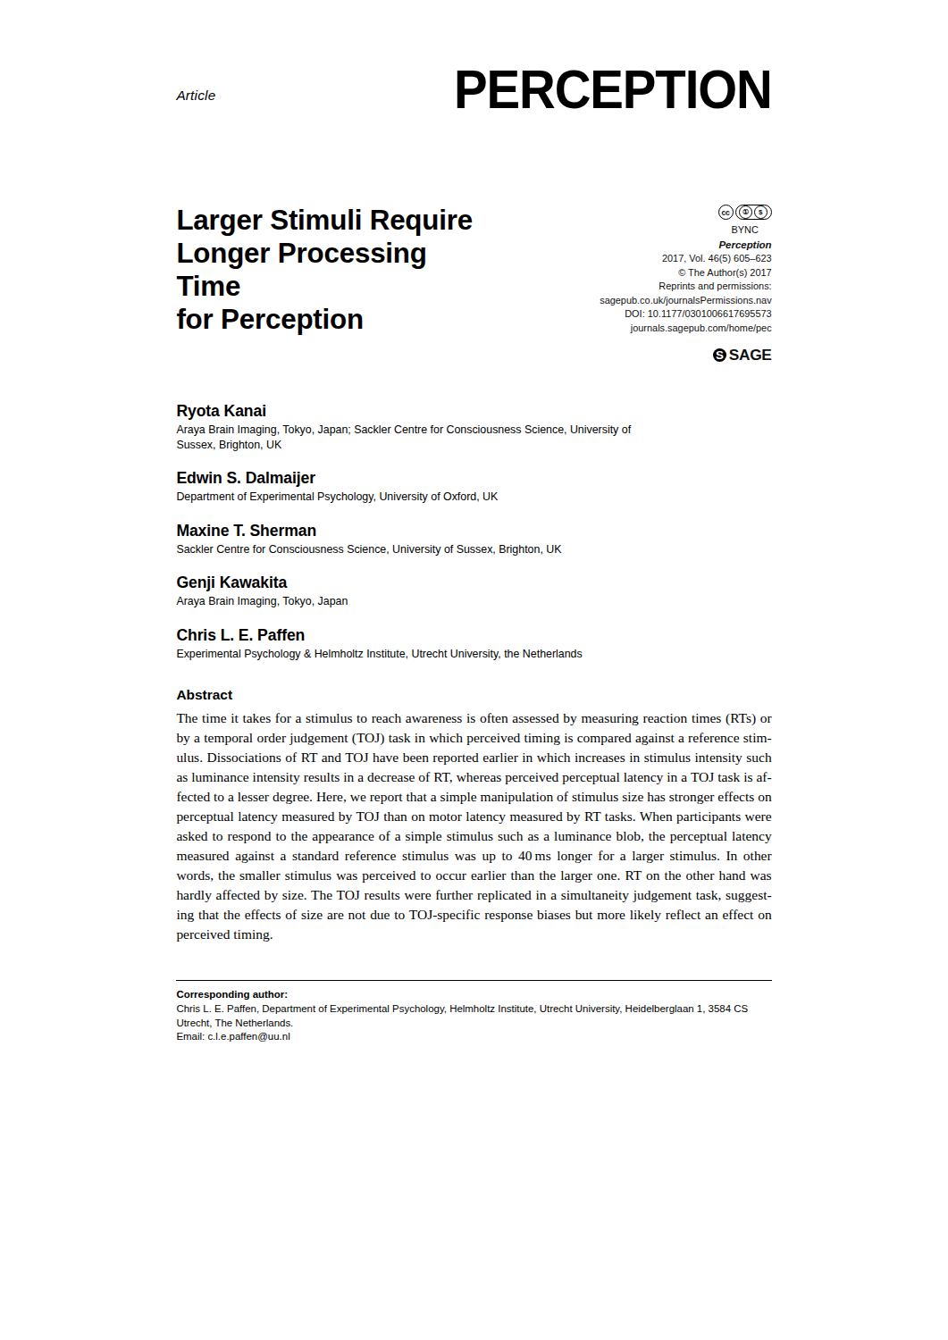Article
PERCEPTION
Larger Stimuli Require
Longer Processing Time
for Perception
cc ① $
BY NC
Perception
2017, Vol. 46(5) 605–623
© The Author(s) 2017
Reprints and permissions:
sagepub.co.uk/journalsPermissions.nav
DOI: 10.1177/0301006617695573
journals.sagepub.com/home/pec
SSAGE
Ryota Kanai
Araya Brain Imaging, Tokyo, Japan; Sackler Centre for Consciousness Science, University of Sussex, Brighton, UK
Edwin S. Dalmaijer
Department of Experimental Psychology, University of Oxford, UK
Maxine T. Sherman
Sackler Centre for Consciousness Science, University of Sussex, Brighton, UK
Genji Kawakita
Araya Brain Imaging, Tokyo, Japan
Chris L. E. Paffen
Experimental Psychology & Helmholtz Institute, Utrecht University, the Netherlands
Abstract
The time it takes for a stimulus to reach awareness is often assessed by measuring reaction times (RTs) or by a temporal order judgement (TOJ) task in which perceived timing is compared against a reference stimulus. Dissociations of RT and TOJ have been reported earlier in which increases in stimulus intensity such as luminance intensity results in a decrease of RT, whereas perceived perceptual latency in a TOJ task is affected to a lesser degree. Here, we report that a simple manipulation of stimulus size has stronger effects on perceptual latency measured by TOJ than on motor latency measured by RT tasks. When participants were asked to respond to the appearance of a simple stimulus such as a luminance blob, the perceptual latency measured against a standard reference stimulus was up to 40 ms longer for a larger stimulus. In other words, the smaller stimulus was perceived to occur earlier than the larger one. RT on the other hand was hardly affected by size. The TOJ results were further replicated in a simultaneity judgement task, suggesting that the effects of size are not due to TOJ-specific response biases but more likely reflect an effect on perceived timing.
Corresponding author:
Chris L. E. Paffen, Department of Experimental Psychology, Helmholtz Institute, Utrecht University, Heidelberglaan 1, 3584 CS Utrecht, The Netherlands.
Email: c.l.e.paffen@uu.nl